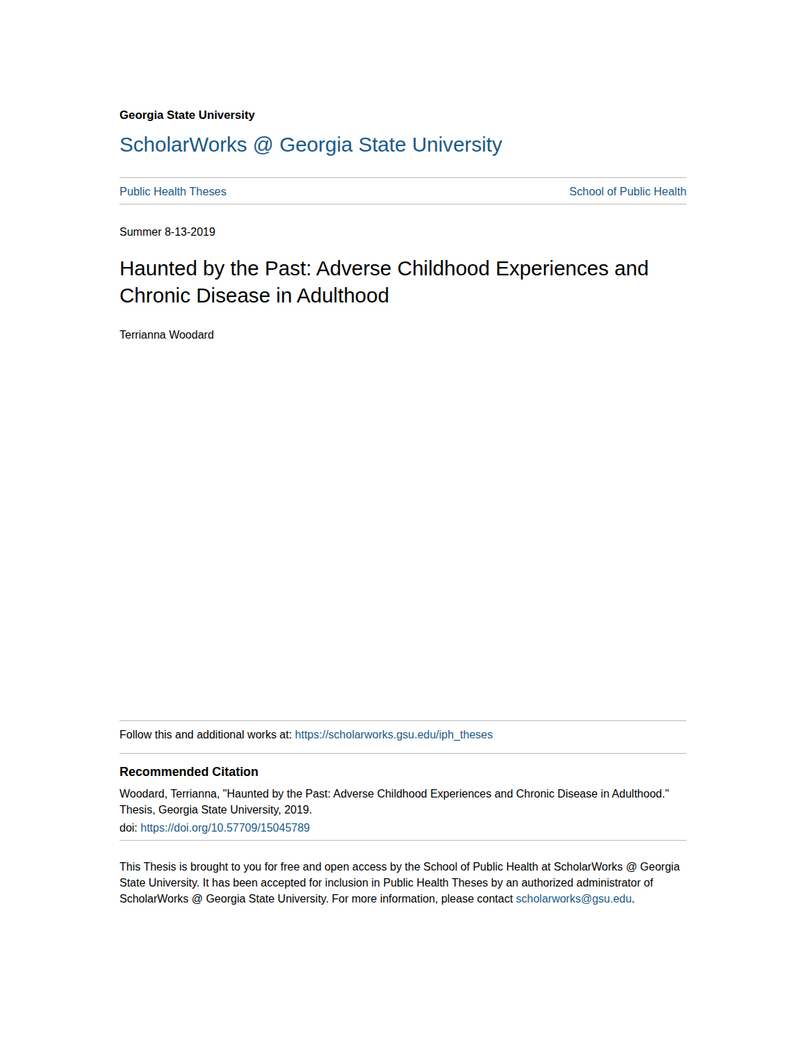Georgia State University
ScholarWorks @ Georgia State University
Public Health Theses School of Public Health
Summer 8-13-2019
Haunted by the Past: Adverse Childhood Experiences and Chronic Disease in Adulthood
Terrianna Woodard
Follow this and additional works at: https://scholarworks.gsu.edu/iph_theses
Recommended Citation
Woodard, Terrianna, "Haunted by the Past: Adverse Childhood Experiences and Chronic Disease in Adulthood." Thesis, Georgia State University, 2019.
doi: https://doi.org/10.57709/15045789
This Thesis is brought to you for free and open access by the School of Public Health at ScholarWorks @ Georgia State University. It has been accepted for inclusion in Public Health Theses by an authorized administrator of ScholarWorks @ Georgia State University. For more information, please contact scholarworks@gsu.edu.